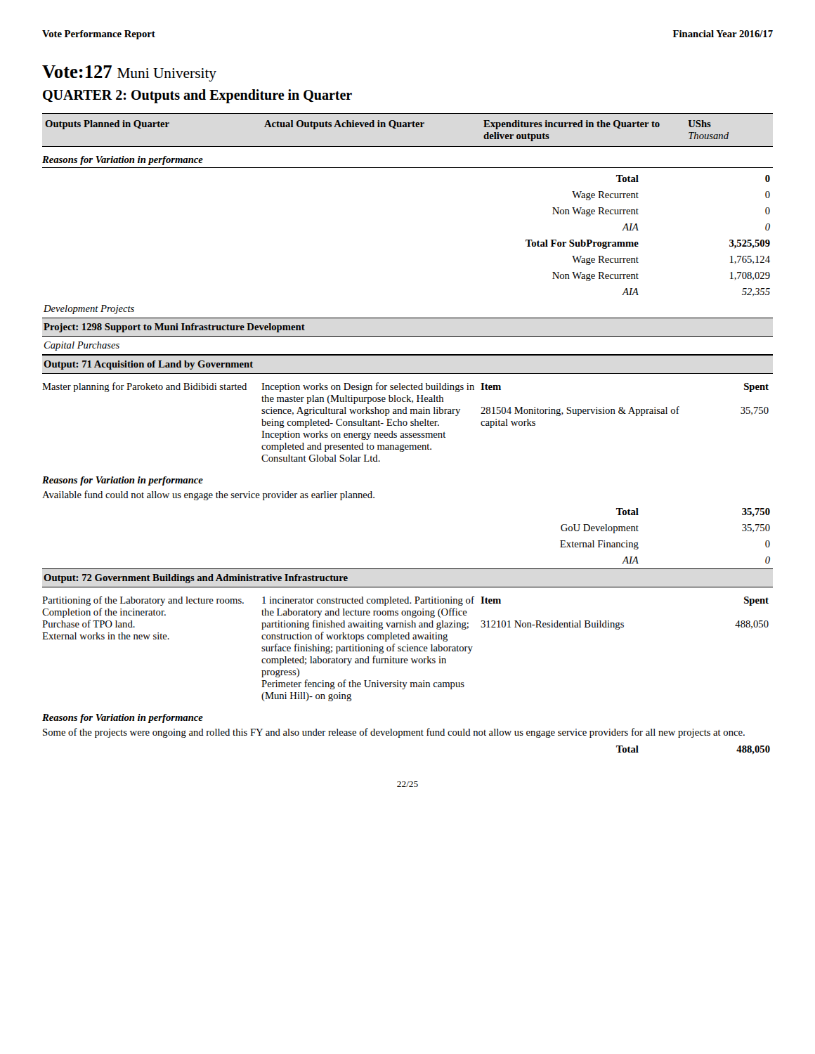Vote Performance Report
Financial Year 2016/17
Vote:127 Muni University
QUARTER 2: Outputs and Expenditure in Quarter
| Outputs Planned in Quarter | Actual Outputs Achieved in Quarter | Expenditures incurred in the Quarter to deliver outputs | UShs Thousand |
Reasons for Variation in performance
| Total | 0 |
| Wage Recurrent | 0 |
| Non Wage Recurrent | 0 |
| AIA | 0 |
| Total For SubProgramme | 3,525,509 |
| Wage Recurrent | 1,765,124 |
| Non Wage Recurrent | 1,708,029 |
| AIA | 52,355 |
Development Projects
Project: 1298 Support to Muni Infrastructure Development
Capital Purchases
Output: 71 Acquisition of Land by Government
| Master planning for Paroketo and Bidibidi started | Inception works on Design for selected buildings in the master plan (Multipurpose block, Health science, Agricultural workshop and main library being completed- Consultant- Echo shelter. Inception works on energy needs assessment completed and presented to management. Consultant Global Solar Ltd. | Item 281504 Monitoring, Supervision & Appraisal of capital works | Spent 35,750 |
Reasons for Variation in performance
Available fund could not allow us engage the service provider as earlier planned.
| Total | 35,750 |
| GoU Development | 35,750 |
| External Financing | 0 |
| AIA | 0 |
Output: 72 Government Buildings and Administrative Infrastructure
| Partitioning of the Laboratory and lecture rooms. Completion of the incinerator. Purchase of TPO land. External works in the new site. | 1 incinerator constructed completed. Partitioning of the Laboratory and lecture rooms ongoing (Office partitioning finished awaiting varnish and glazing; construction of worktops completed awaiting surface finishing; partitioning of science laboratory completed; laboratory and furniture works in progress) Perimeter fencing of the University main campus (Muni Hill)- on going | Item 312101 Non-Residential Buildings | Spent 488,050 |
Reasons for Variation in performance
Some of the projects were ongoing and rolled this FY and also under release of development fund could not allow us engage service providers for all new projects at once.
| Total | 488,050 |
22/25